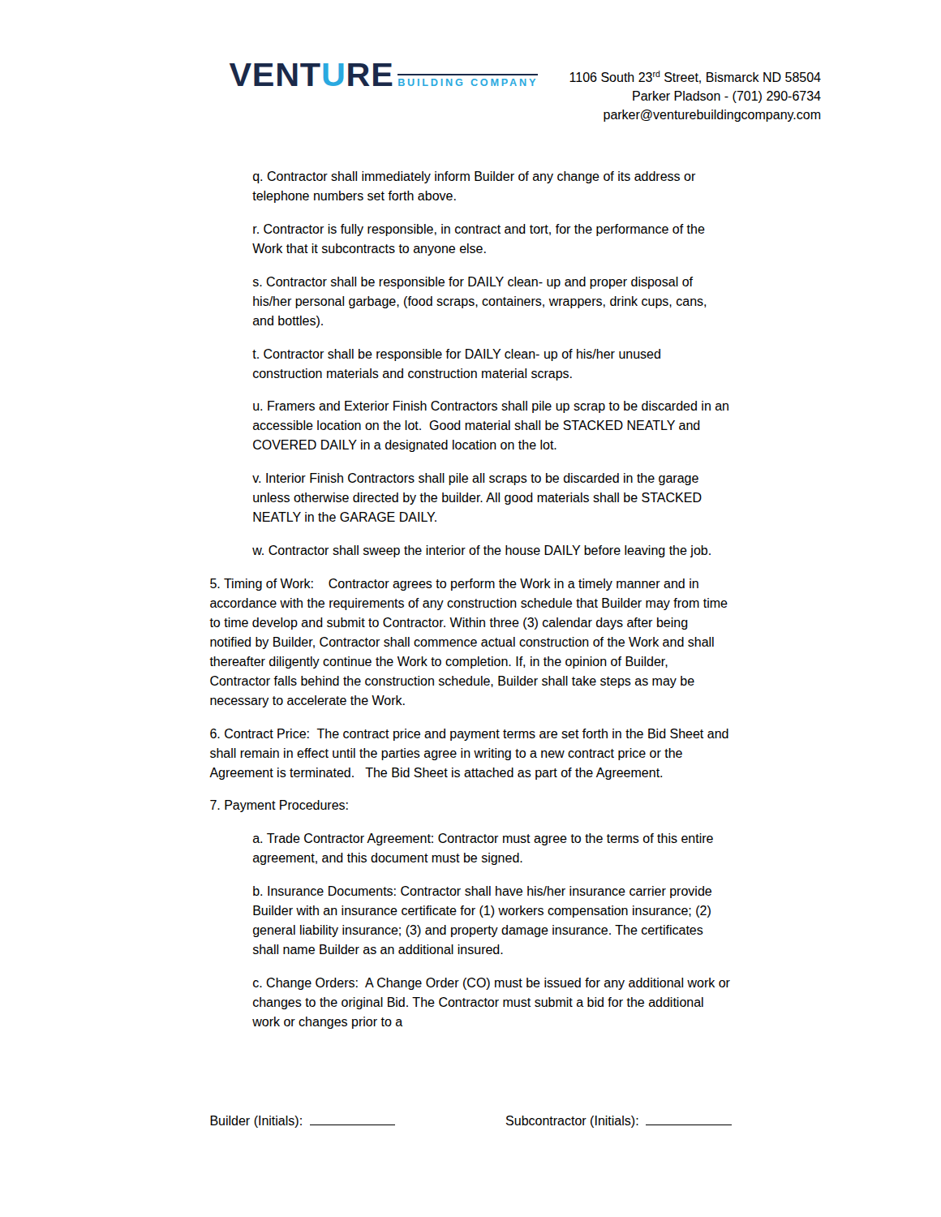VENTURE
BUILDING COMPANY
1106 South 23rd Street, Bismarck ND 58504
Parker Pladson - (701) 290-6734
parker@venturebuildingcompany.com
q. Contractor shall immediately inform Builder of any change of its address or telephone numbers set forth above.
r. Contractor is fully responsible, in contract and tort, for the performance of the Work that it subcontracts to anyone else.
s. Contractor shall be responsible for DAILY clean- up and proper disposal of his/her personal garbage, (food scraps, containers, wrappers, drink cups, cans, and bottles).
t. Contractor shall be responsible for DAILY clean- up of his/her unused construction materials and construction material scraps.
u. Framers and Exterior Finish Contractors shall pile up scrap to be discarded in an accessible location on the lot. Good material shall be STACKED NEATLY and COVERED DAILY in a designated location on the lot.
v. Interior Finish Contractors shall pile all scraps to be discarded in the garage unless otherwise directed by the builder. All good materials shall be STACKED NEATLY in the GARAGE DAILY.
w. Contractor shall sweep the interior of the house DAILY before leaving the job.
5. Timing of Work: Contractor agrees to perform the Work in a timely manner and in accordance with the requirements of any construction schedule that Builder may from time to time develop and submit to Contractor. Within three (3) calendar days after being notified by Builder, Contractor shall commence actual construction of the Work and shall thereafter diligently continue the Work to completion. If, in the opinion of Builder, Contractor falls behind the construction schedule, Builder shall take steps as may be necessary to accelerate the Work.
6. Contract Price: The contract price and payment terms are set forth in the Bid Sheet and shall remain in effect until the parties agree in writing to a new contract price or the Agreement is terminated. The Bid Sheet is attached as part of the Agreement.
7. Payment Procedures:
a. Trade Contractor Agreement: Contractor must agree to the terms of this entire agreement, and this document must be signed.
b. Insurance Documents: Contractor shall have his/her insurance carrier provide Builder with an insurance certificate for (1) workers compensation insurance; (2) general liability insurance; (3) and property damage insurance. The certificates shall name Builder as an additional insured.
c. Change Orders: A Change Order (CO) must be issued for any additional work or changes to the original Bid. The Contractor must submit a bid for the additional work or changes prior to a
Builder (Initials):
Subcontractor (Initials):